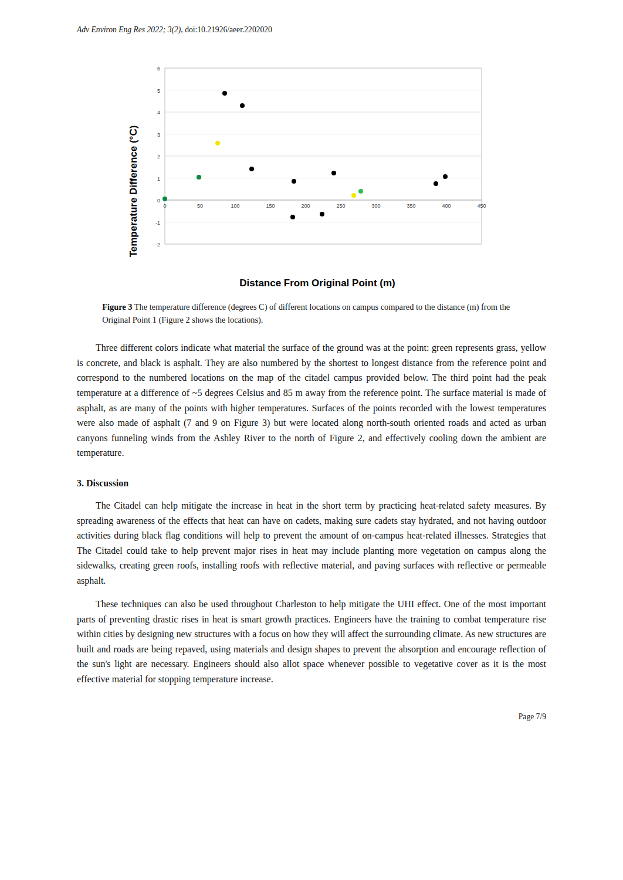Adv Environ Eng Res 2022; 3(2), doi:10.21926/aeer.2202020
Temperature Difference (°C) Distance From Original Point (m) 6 5 4 3 2 1 0 -1 -2 0 50 100 150 200 250 300 350 400 450
Figure 3 The temperature difference (degrees C) of different locations on campus compared to the distance (m) from the Original Point 1 (Figure 2 shows the locations).
Three different colors indicate what material the surface of the ground was at the point: green represents grass, yellow is concrete, and black is asphalt. They are also numbered by the shortest to longest distance from the reference point and correspond to the numbered locations on the map of the citadel campus provided below. The third point had the peak temperature at a difference of ~5 degrees Celsius and 85 m away from the reference point. The surface material is made of asphalt, as are many of the points with higher temperatures. Surfaces of the points recorded with the lowest temperatures were also made of asphalt (7 and 9 on Figure 3) but were located along north-south oriented roads and acted as urban canyons funneling winds from the Ashley River to the north of Figure 2, and effectively cooling down the ambient are temperature.
3. Discussion
The Citadel can help mitigate the increase in heat in the short term by practicing heat-related safety measures. By spreading awareness of the effects that heat can have on cadets, making sure cadets stay hydrated, and not having outdoor activities during black flag conditions will help to prevent the amount of on-campus heat-related illnesses. Strategies that The Citadel could take to help prevent major rises in heat may include planting more vegetation on campus along the sidewalks, creating green roofs, installing roofs with reflective material, and paving surfaces with reflective or permeable asphalt.
These techniques can also be used throughout Charleston to help mitigate the UHI effect. One of the most important parts of preventing drastic rises in heat is smart growth practices. Engineers have the training to combat temperature rise within cities by designing new structures with a focus on how they will affect the surrounding climate. As new structures are built and roads are being repaved, using materials and design shapes to prevent the absorption and encourage reflection of the sun's light are necessary. Engineers should also allot space whenever possible to vegetative cover as it is the most effective material for stopping temperature increase.
Page 7/9